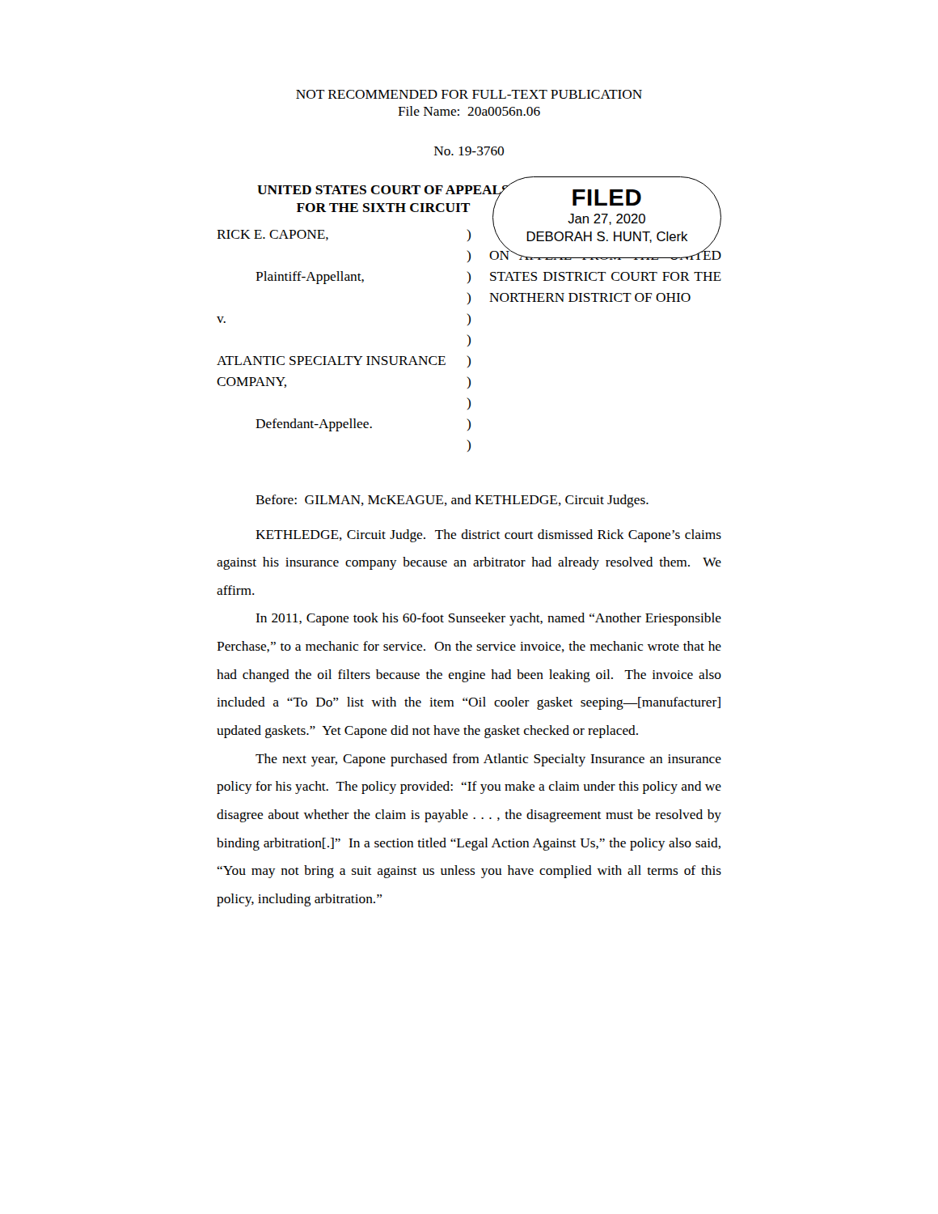NOT RECOMMENDED FOR FULL-TEXT PUBLICATION File Name: 20a0056n.06
No. 19-3760
FILED
Jan 27, 2020
DEBORAH S. HUNT, Clerk
UNITED STATES COURT OF APPEALS
FOR THE SIXTH CIRCUIT
| RICK E. CAPONE, Plaintiff-Appellant, v. ATLANTIC SPECIALTY INSURANCE COMPANY, Defendant-Appellee. | ) ) ) ) ) ) ) ) ) ) ) | ON APPEAL FROM THE UNITED STATES DISTRICT COURT FOR THE NORTHERN DISTRICT OF OHIO |
Before: GILMAN, McKEAGUE, and KETHLEDGE, Circuit Judges.
KETHLEDGE, Circuit Judge. The district court dismissed Rick Capone’s claims against his insurance company because an arbitrator had already resolved them. We affirm.
In 2011, Capone took his 60-foot Sunseeker yacht, named “Another Eriesponsible Perchase,” to a mechanic for service. On the service invoice, the mechanic wrote that he had changed the oil filters because the engine had been leaking oil. The invoice also included a “To Do” list with the item “Oil cooler gasket seeping—[manufacturer] updated gaskets.” Yet Capone did not have the gasket checked or replaced.
The next year, Capone purchased from Atlantic Specialty Insurance an insurance policy for his yacht. The policy provided: “If you make a claim under this policy and we disagree about whether the claim is payable . . . , the disagreement must be resolved by binding arbitration[.]” In a section titled “Legal Action Against Us,” the policy also said, “You may not bring a suit against us unless you have complied with all terms of this policy, including arbitration.”